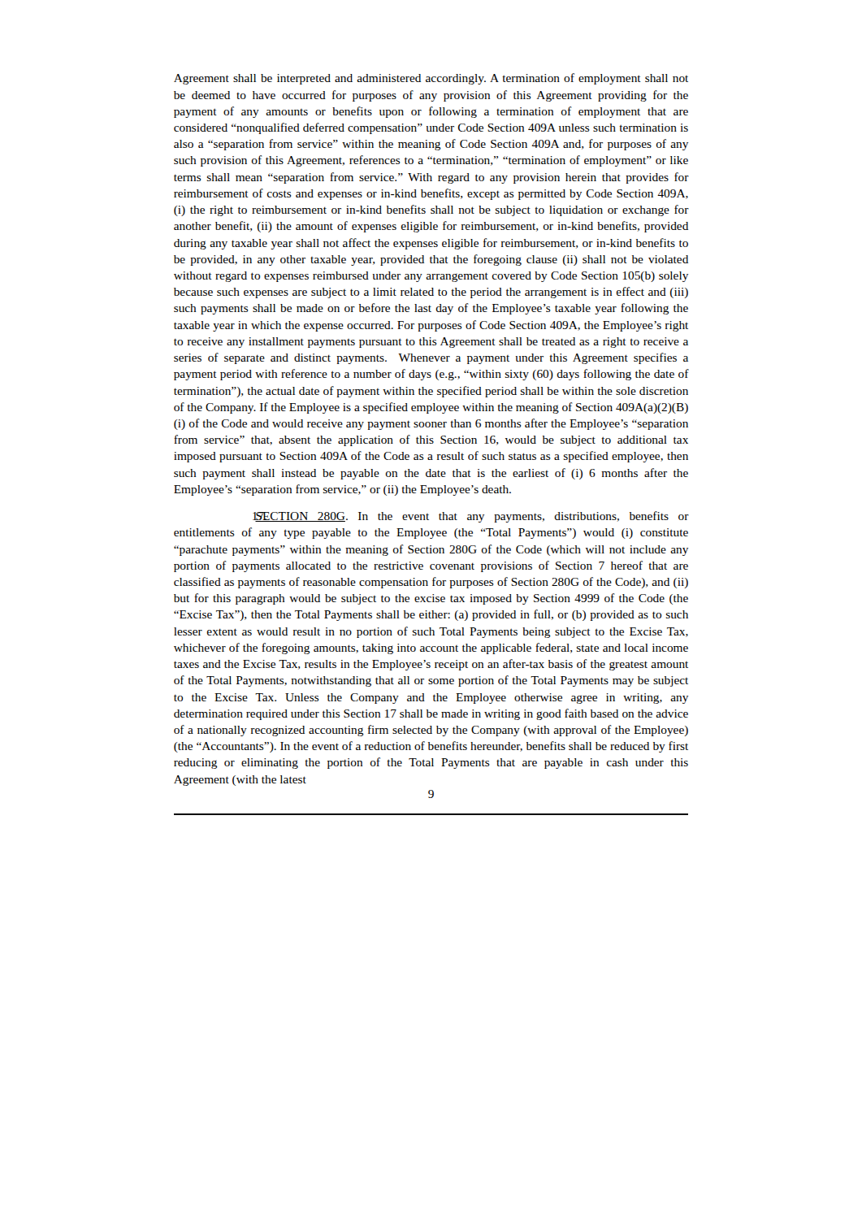Agreement shall be interpreted and administered accordingly. A termination of employment shall not be deemed to have occurred for purposes of any provision of this Agreement providing for the payment of any amounts or benefits upon or following a termination of employment that are considered “nonqualified deferred compensation” under Code Section 409A unless such termination is also a “separation from service” within the meaning of Code Section 409A and, for purposes of any such provision of this Agreement, references to a “termination,” “termination of employment” or like terms shall mean “separation from service.” With regard to any provision herein that provides for reimbursement of costs and expenses or in-kind benefits, except as permitted by Code Section 409A, (i) the right to reimbursement or in-kind benefits shall not be subject to liquidation or exchange for another benefit, (ii) the amount of expenses eligible for reimbursement, or in-kind benefits, provided during any taxable year shall not affect the expenses eligible for reimbursement, or in-kind benefits to be provided, in any other taxable year, provided that the foregoing clause (ii) shall not be violated without regard to expenses reimbursed under any arrangement covered by Code Section 105(b) solely because such expenses are subject to a limit related to the period the arrangement is in effect and (iii) such payments shall be made on or before the last day of the Employee’s taxable year following the taxable year in which the expense occurred. For purposes of Code Section 409A, the Employee’s right to receive any installment payments pursuant to this Agreement shall be treated as a right to receive a series of separate and distinct payments. Whenever a payment under this Agreement specifies a payment period with reference to a number of days (e.g., “within sixty (60) days following the date of termination”), the actual date of payment within the specified period shall be within the sole discretion of the Company. If the Employee is a specified employee within the meaning of Section 409A(a)(2)(B)(i) of the Code and would receive any payment sooner than 6 months after the Employee’s “separation from service” that, absent the application of this Section 16, would be subject to additional tax imposed pursuant to Section 409A of the Code as a result of such status as a specified employee, then such payment shall instead be payable on the date that is the earliest of (i) 6 months after the Employee’s “separation from service,” or (ii) the Employee’s death.
17. SECTION 280G. In the event that any payments, distributions, benefits or entitlements of any type payable to the Employee (the “Total Payments”) would (i) constitute “parachute payments” within the meaning of Section 280G of the Code (which will not include any portion of payments allocated to the restrictive covenant provisions of Section 7 hereof that are classified as payments of reasonable compensation for purposes of Section 280G of the Code), and (ii) but for this paragraph would be subject to the excise tax imposed by Section 4999 of the Code (the “Excise Tax”), then the Total Payments shall be either: (a) provided in full, or (b) provided as to such lesser extent as would result in no portion of such Total Payments being subject to the Excise Tax, whichever of the foregoing amounts, taking into account the applicable federal, state and local income taxes and the Excise Tax, results in the Employee’s receipt on an after-tax basis of the greatest amount of the Total Payments, notwithstanding that all or some portion of the Total Payments may be subject to the Excise Tax. Unless the Company and the Employee otherwise agree in writing, any determination required under this Section 17 shall be made in writing in good faith based on the advice of a nationally recognized accounting firm selected by the Company (with approval of the Employee) (the “Accountants”). In the event of a reduction of benefits hereunder, benefits shall be reduced by first reducing or eliminating the portion of the Total Payments that are payable in cash under this Agreement (with the latest
9